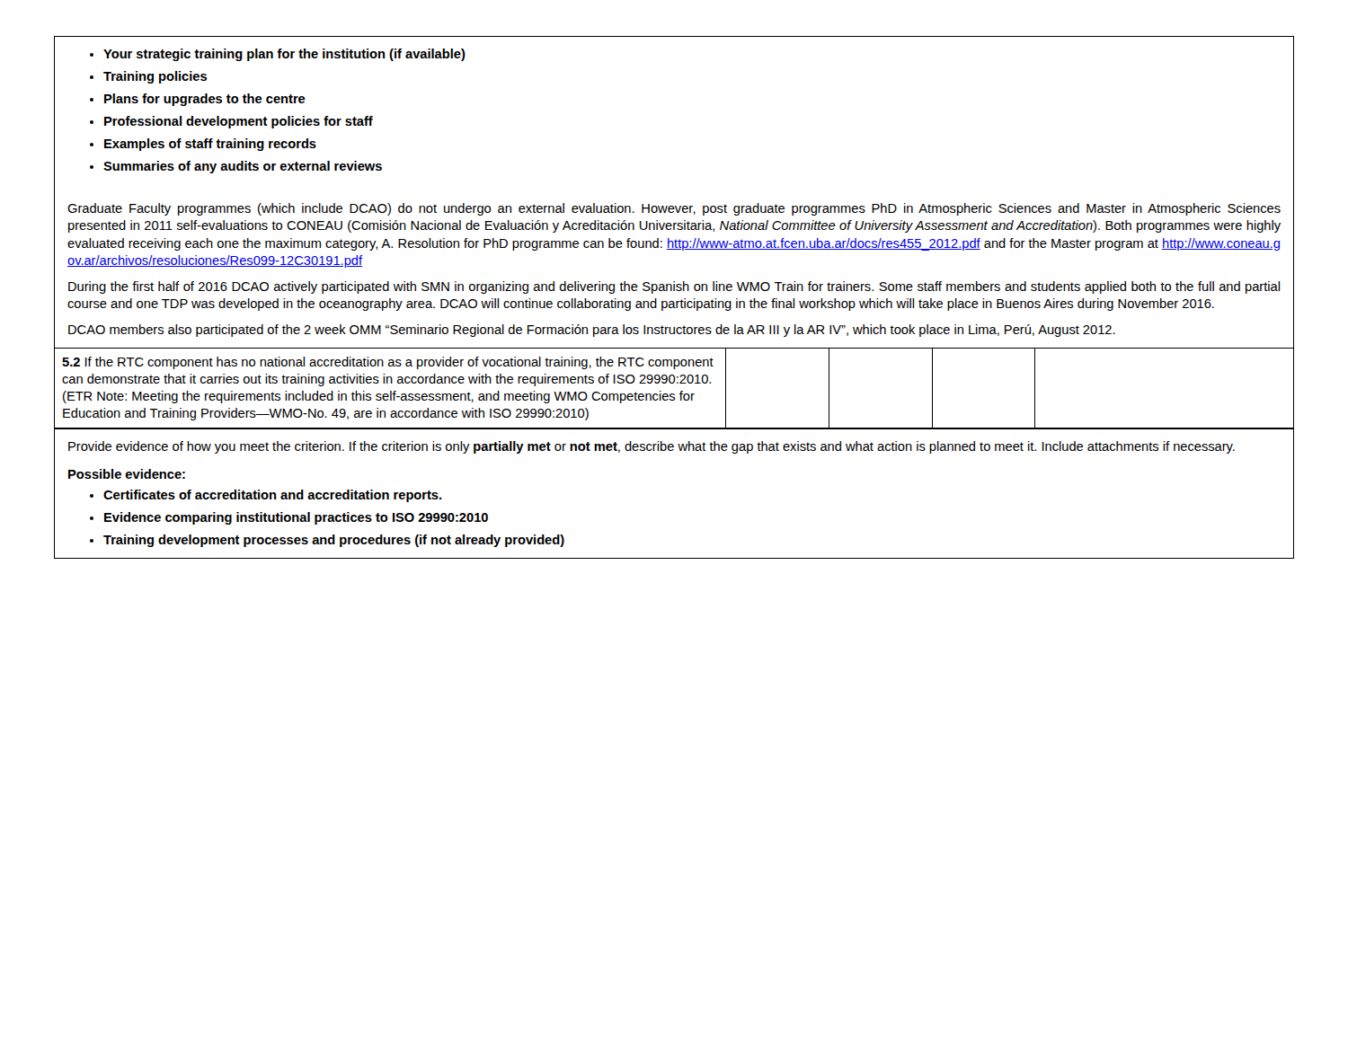Your strategic training plan for the institution (if available)
Training policies
Plans for upgrades to the centre
Professional development policies for staff
Examples of staff training records
Summaries of any audits or external reviews
Graduate Faculty programmes (which include DCAO) do not undergo an external evaluation. However, post graduate programmes PhD in Atmospheric Sciences and Master in Atmospheric Sciences presented in 2011 self-evaluations to CONEAU (Comisión Nacional de Evaluación y Acreditación Universitaria, National Committee of University Assessment and Accreditation). Both programmes were highly evaluated receiving each one the maximum category, A. Resolution for PhD programme can be found: http://www-atmo.at.fcen.uba.ar/docs/res455_2012.pdf and for the Master program at http://www.coneau.gov.ar/archivos/resoluciones/Res099-12C30191.pdf
During the first half of 2016 DCAO actively participated with SMN in organizing and delivering the Spanish on line WMO Train for trainers. Some staff members and students applied both to the full and partial course and one TDP was developed in the oceanography area. DCAO will continue collaborating and participating in the final workshop which will take place in Buenos Aires during November 2016.
DCAO members also participated of the 2 week OMM “Seminario Regional de Formación para los Instructores de la AR III y la AR IV”, which took place in Lima, Perú, August 2012.
| 5.2 If the RTC component has no national accreditation as a provider of vocational training, the RTC component can demonstrate that it carries out its training activities in accordance with the requirements of ISO 29990:2010. (ETR Note: Meeting the requirements included in this self-assessment, and meeting WMO Competencies for Education and Training Providers—WMO-No. 49, are in accordance with ISO 29990:2010) | | | | |
Provide evidence of how you meet the criterion. If the criterion is only partially met or not met, describe what the gap that exists and what action is planned to meet it. Include attachments if necessary.
Possible evidence:
Certificates of accreditation and accreditation reports.
Evidence comparing institutional practices to ISO 29990:2010
Training development processes and procedures (if not already provided)